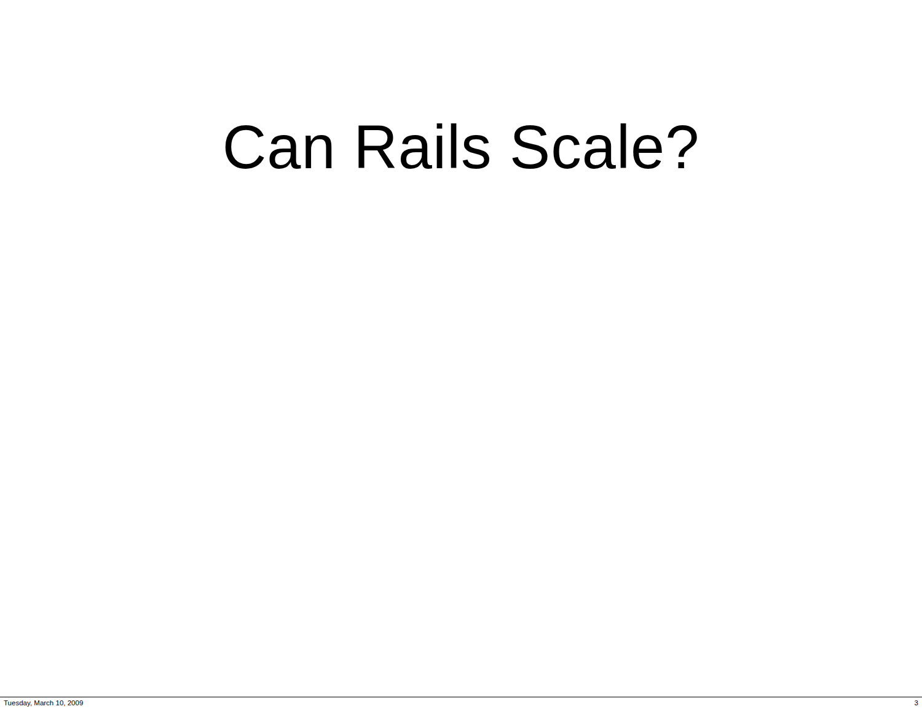Can Rails Scale?
Tuesday, March 10, 2009 3